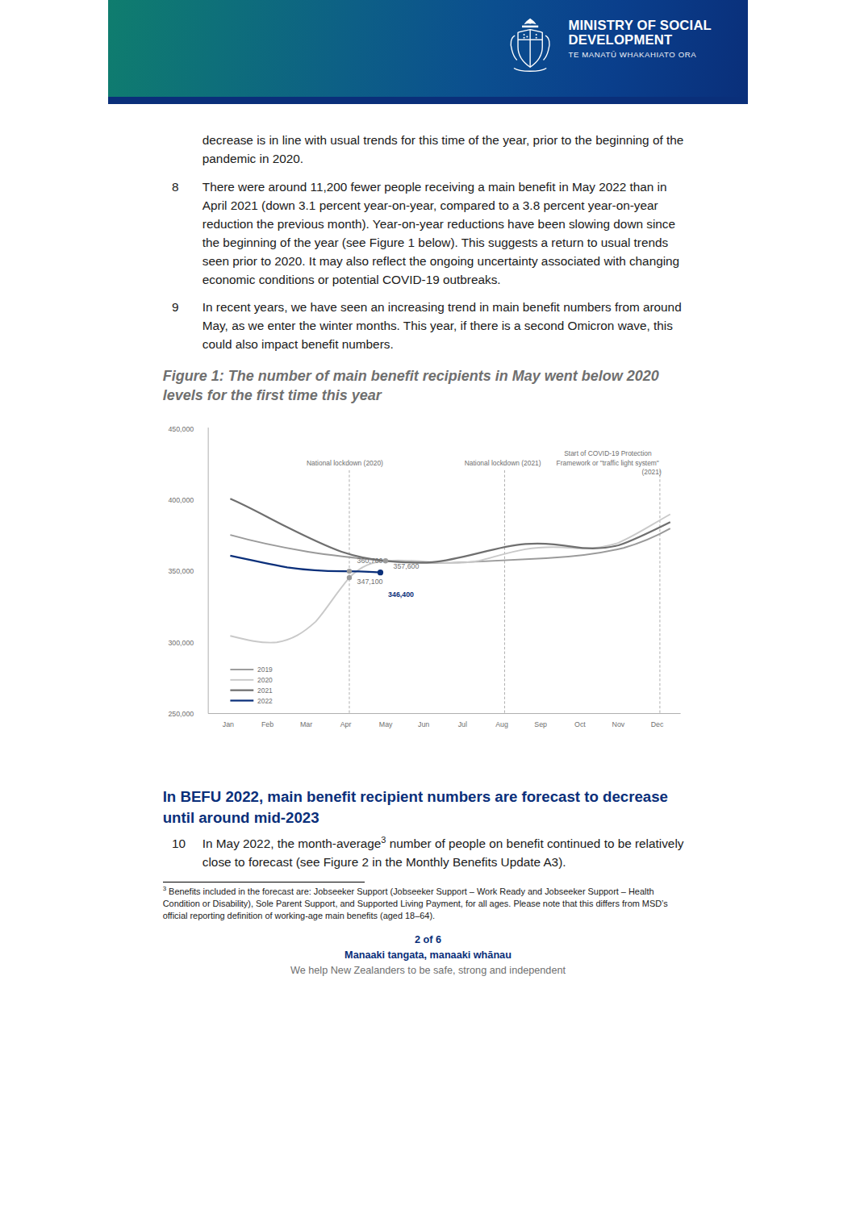MINISTRY OF SOCIAL
DEVELOPMENT
TE MANATŪ WHAKAHIATO ORA
decrease is in line with usual trends for this time of the year, prior to the beginning of the pandemic in 2020.
8 There were around 11,200 fewer people receiving a main benefit in May 2022 than in April 2021 (down 3.1 percent year-on-year, compared to a 3.8 percent year-on-year reduction the previous month). Year-on-year reductions have been slowing down since the beginning of the year (see Figure 1 below). This suggests a return to usual trends seen prior to 2020. It may also reflect the ongoing uncertainty associated with changing economic conditions or potential COVID-19 outbreaks.
9 In recent years, we have seen an increasing trend in main benefit numbers from around May, as we enter the winter months. This year, if there is a second Omicron wave, this could also impact benefit numbers.
Figure 1: The number of main benefit recipients in May went below 2020 levels for the first time this year
450,000 400,000 350,000 300,000 250,000 Jan Feb Mar Apr May Jun Jul Aug Sep Oct Nov Dec National lockdown (2020) National lockdown (2021) Start of COVID-19 Protection Framework or "traffic light system" (2021) 360,700 357,600 347,100 346,400 2019 2020 2021 2022
In BEFU 2022, main benefit recipient numbers are forecast to decrease until around mid-2023
10 In May 2022, the month-average3 number of people on benefit continued to be relatively close to forecast (see Figure 2 in the Monthly Benefits Update A3).
3 Benefits included in the forecast are: Jobseeker Support (Jobseeker Support – Work Ready and Jobseeker Support – Health Condition or Disability), Sole Parent Support, and Supported Living Payment, for all ages. Please note that this differs from MSD’s official reporting definition of working-age main benefits (aged 18–64).
2 of 6
Manaaki tangata, manaaki whānau
We help New Zealanders to be safe, strong and independent